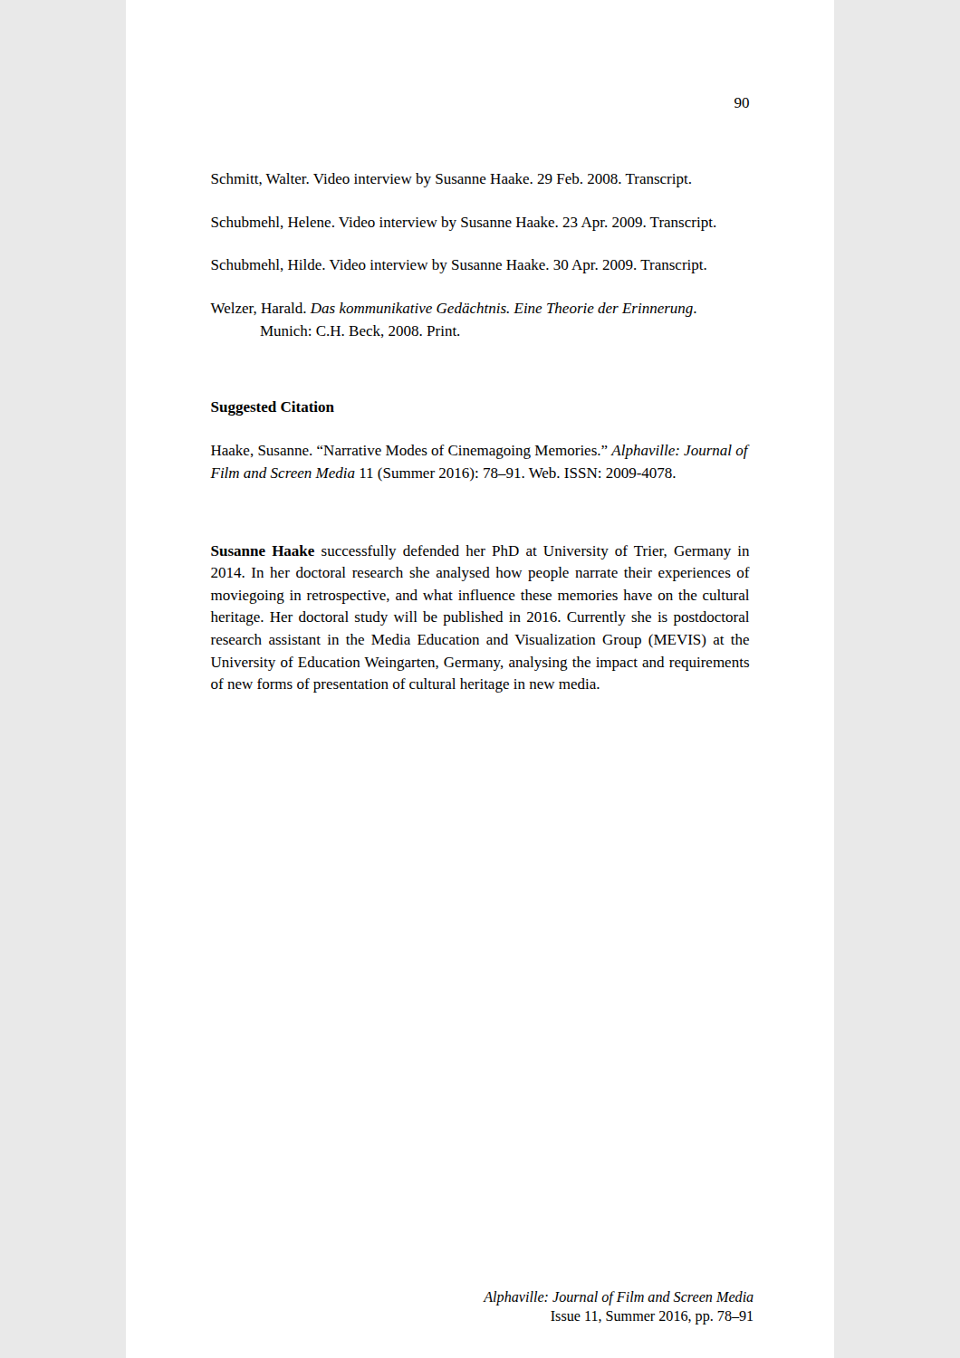90
Schmitt, Walter. Video interview by Susanne Haake. 29 Feb. 2008. Transcript.
Schubmehl, Helene. Video interview by Susanne Haake. 23 Apr. 2009. Transcript.
Schubmehl, Hilde. Video interview by Susanne Haake. 30 Apr. 2009. Transcript.
Welzer, Harald. Das kommunikative Gedächtnis. Eine Theorie der Erinnerung. Munich: C.H. Beck, 2008. Print.
Suggested Citation
Haake, Susanne. “Narrative Modes of Cinemagoing Memories.” Alphaville: Journal of Film and Screen Media 11 (Summer 2016): 78–91. Web. ISSN: 2009-4078.
Susanne Haake successfully defended her PhD at University of Trier, Germany in 2014. In her doctoral research she analysed how people narrate their experiences of moviegoing in retrospective, and what influence these memories have on the cultural heritage. Her doctoral study will be published in 2016. Currently she is postdoctoral research assistant in the Media Education and Visualization Group (MEVIS) at the University of Education Weingarten, Germany, analysing the impact and requirements of new forms of presentation of cultural heritage in new media.
Alphaville: Journal of Film and Screen Media
Issue 11, Summer 2016, pp. 78–91